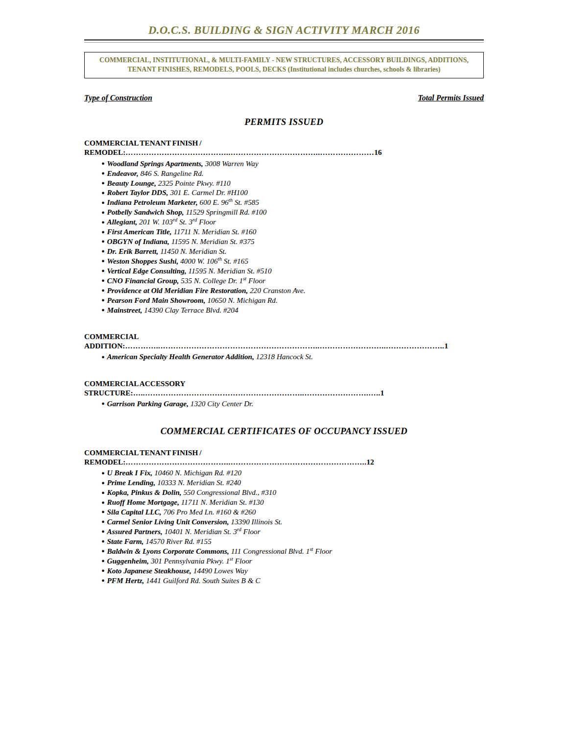D.O.C.S. BUILDING & SIGN ACTIVITY MARCH 2016
COMMERCIAL, INSTITUTIONAL, & MULTI-FAMILY - NEW STRUCTURES, ACCESSORY BUILDINGS, ADDITIONS, TENANT FINISHES, REMODELS, POOLS, DECKS (Institutional includes churches, schools & libraries)
Type of Construction Total Permits Issued
PERMITS ISSUED
COMMERCIAL TENANT FINISH / REMODEL:…………………………………..……………………………..…………………16
Woodland Springs Apartments, 3008 Warren Way
Endeavor, 846 S. Rangeline Rd.
Beauty Lounge, 2325 Pointe Pkwy. #110
Robert Taylor DDS, 301 E. Carmel Dr. #H100
Indiana Petroleum Marketer, 600 E. 96th St. #585
Potbelly Sandwich Shop, 11529 Springmill Rd. #100
Allegiant, 201 W. 103rd St. 3rd Floor
First American Title, 11711 N. Meridian St. #160
OBGYN of Indiana, 11595 N. Meridian St. #375
Dr. Erik Barrett, 11450 N. Meridian St.
Weston Shoppes Sushi, 4000 W. 106th St. #165
Vertical Edge Consulting, 11595 N. Meridian St. #510
CNO Financial Group, 535 N. College Dr. 1st Floor
Providence at Old Meridian Fire Restoration, 220 Cranston Ave.
Pearson Ford Main Showroom, 10650 N. Michigan Rd.
Mainstreet, 14390 Clay Terrace Blvd. #204
COMMERCIAL ADDITION:…………..……………………………………………………..……………………..………………….. 1
American Specialty Health Generator Addition, 12318 Hancock St.
COMMERCIAL ACCESSORY STRUCTURE:…..……………………………………………………..…………………….….. 1
Garrison Parking Garage, 1320 City Center Dr.
COMMERCIAL CERTIFICATES OF OCCUPANCY ISSUED
COMMERCIAL TENANT FINISH / REMODEL:…………………………………..…………………………………………….. 12
U Break I Fix, 10460 N. Michigan Rd. #120
Prime Lending, 10333 N. Meridian St. #240
Kopka, Pinkus & Dolin, 550 Congressional Blvd., #310
Ruoff Home Mortgage, 11711 N. Meridian St. #130
Sila Capital LLC, 706 Pro Med Ln. #160 & #260
Carmel Senior Living Unit Conversion, 13390 Illinois St.
Assured Partners, 10401 N. Meridian St. 3rd Floor
State Farm, 14570 River Rd. #155
Baldwin & Lyons Corporate Commons, 111 Congressional Blvd. 1st Floor
Guggenheim, 301 Pennsylvania Pkwy. 1st Floor
Koto Japanese Steakhouse, 14490 Lowes Way
PFM Hertz, 1441 Guilford Rd. South Suites B & C